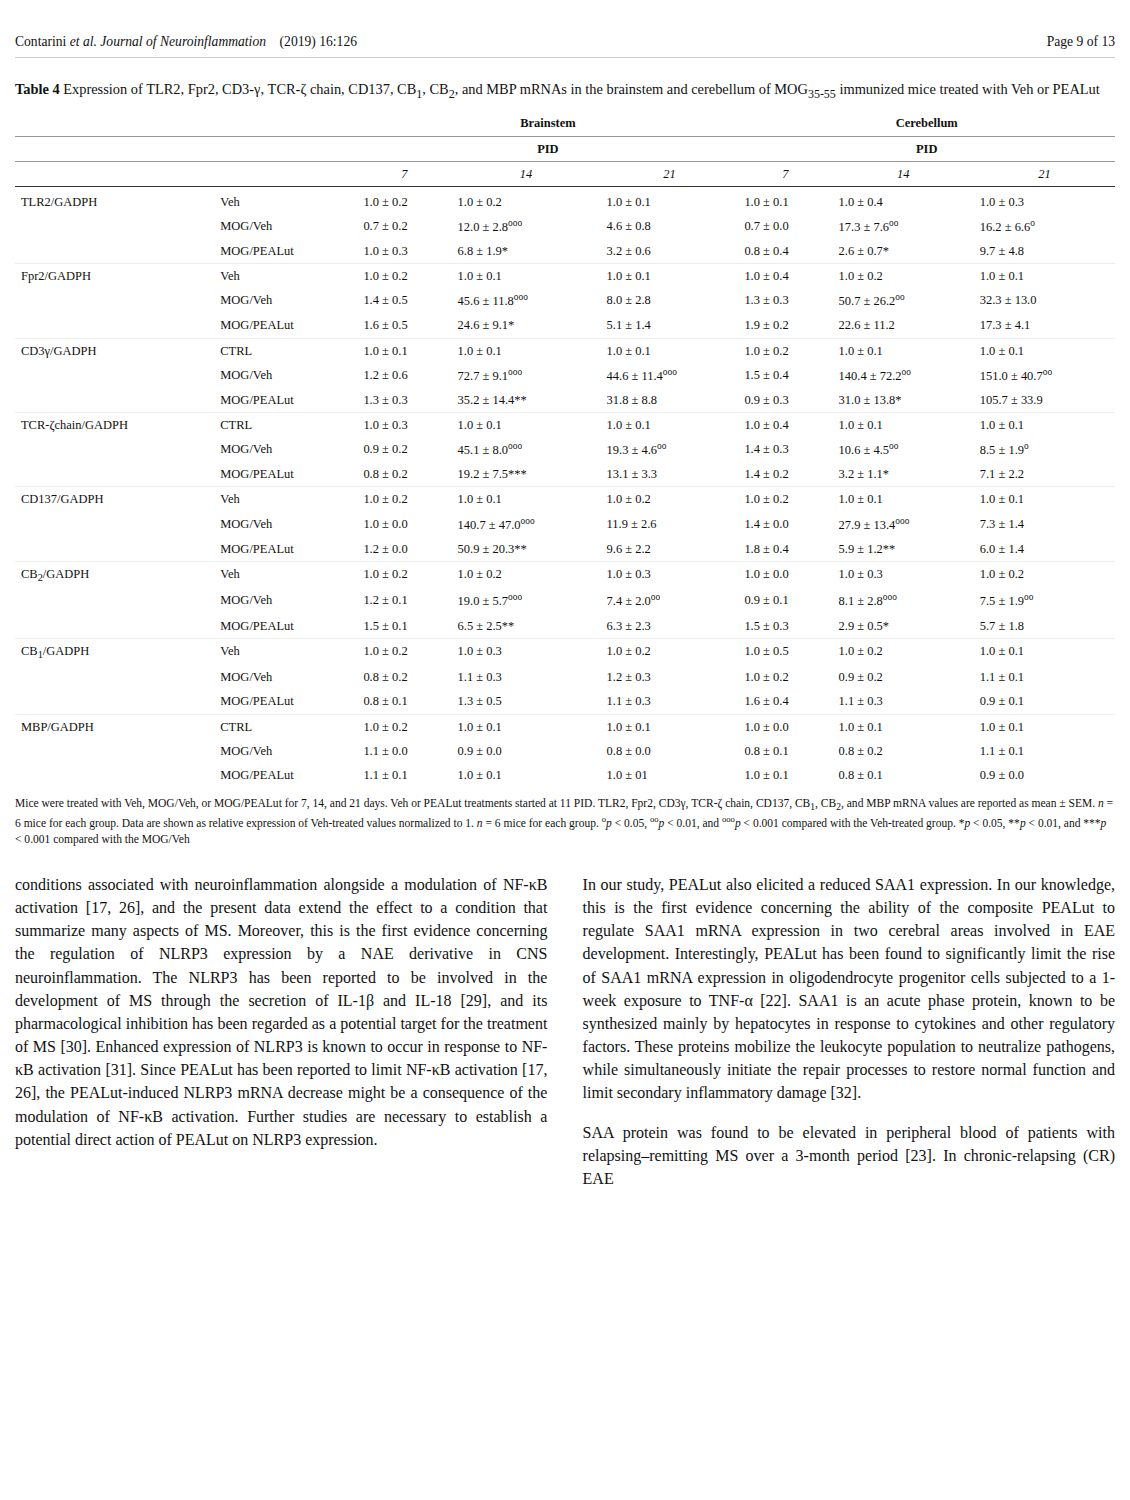Contarini et al. Journal of Neuroinflammation (2019) 16:126 Page 9 of 13
Table 4 Expression of TLR2, Fpr2, CD3-γ, TCR-ζ chain, CD137, CB1, CB2, and MBP mRNAs in the brainstem and cerebellum of MOG35-55 immunized mice treated with Veh or PEALut
| | | Brainstem | Cerebellum |
| --- | --- | --- | --- |
| | | PID | PID |
| | | 7 | 14 | 21 | 7 | 14 | 21 |
| TLR2/GADPH | Veh | 1.0 ± 0.2 | 1.0 ± 0.2 | 1.0 ± 0.1 | 1.0 ± 0.1 | 1.0 ± 0.4 | 1.0 ± 0.3 |
| | MOG/Veh | 0.7 ± 0.2 | 12.0 ± 2.8 ooo | 4.6 ± 0.8 | 0.7 ± 0.0 | 17.3 ± 7.6 oo | 16.2 ± 6.6 o |
| | MOG/PEALut | 1.0 ± 0.3 | 6.8 ± 1.9* | 3.2 ± 0.6 | 0.8 ± 0.4 | 2.6 ± 0.7* | 9.7 ± 4.8 |
| Fpr2/GADPH | Veh | 1.0 ± 0.2 | 1.0 ± 0.1 | 1.0 ± 0.1 | 1.0 ± 0.4 | 1.0 ± 0.2 | 1.0 ± 0.1 |
| | MOG/Veh | 1.4 ± 0.5 | 45.6 ± 11.8 ooo | 8.0 ± 2.8 | 1.3 ± 0.3 | 50.7 ± 26.2 oo | 32.3 ± 13.0 |
| | MOG/PEALut | 1.6 ± 0.5 | 24.6 ± 9.1* | 5.1 ± 1.4 | 1.9 ± 0.2 | 22.6 ± 11.2 | 17.3 ± 4.1 |
| CD3γ/GADPH | CTRL | 1.0 ± 0.1 | 1.0 ± 0.1 | 1.0 ± 0.1 | 1.0 ± 0.2 | 1.0 ± 0.1 | 1.0 ± 0.1 |
| | MOG/Veh | 1.2 ± 0.6 | 72.7 ± 9.1 ooo | 44.6 ± 11.4 ooo | 1.5 ± 0.4 | 140.4 ± 72.2 oo | 151.0 ± 40.7 oo |
| | MOG/PEALut | 1.3 ± 0.3 | 35.2 ± 14.4** | 31.8 ± 8.8 | 0.9 ± 0.3 | 31.0 ± 13.8* | 105.7 ± 33.9 |
| TCR-ζchain/GADPH | CTRL | 1.0 ± 0.3 | 1.0 ± 0.1 | 1.0 ± 0.1 | 1.0 ± 0.4 | 1.0 ± 0.1 | 1.0 ± 0.1 |
| | MOG/Veh | 0.9 ± 0.2 | 45.1 ± 8.0 ooo | 19.3 ± 4.6 oo | 1.4 ± 0.3 | 10.6 ± 4.5 oo | 8.5 ± 1.9 o |
| | MOG/PEALut | 0.8 ± 0.2 | 19.2 ± 7.5*** | 13.1 ± 3.3 | 1.4 ± 0.2 | 3.2 ± 1.1* | 7.1 ± 2.2 |
| CD137/GADPH | Veh | 1.0 ± 0.2 | 1.0 ± 0.1 | 1.0 ± 0.2 | 1.0 ± 0.2 | 1.0 ± 0.1 | 1.0 ± 0.1 |
| | MOG/Veh | 1.0 ± 0.0 | 140.7 ± 47.0 ooo | 11.9 ± 2.6 | 1.4 ± 0.0 | 27.9 ± 13.4 ooo | 7.3 ± 1.4 |
| | MOG/PEALut | 1.2 ± 0.0 | 50.9 ± 20.3** | 9.6 ± 2.2 | 1.8 ± 0.4 | 5.9 ± 1.2** | 6.0 ± 1.4 |
| CB 2 /GADPH | Veh | 1.0 ± 0.2 | 1.0 ± 0.2 | 1.0 ± 0.3 | 1.0 ± 0.0 | 1.0 ± 0.3 | 1.0 ± 0.2 |
| | MOG/Veh | 1.2 ± 0.1 | 19.0 ± 5.7 ooo | 7.4 ± 2.0 oo | 0.9 ± 0.1 | 8.1 ± 2.8 ooo | 7.5 ± 1.9 oo |
| | MOG/PEALut | 1.5 ± 0.1 | 6.5 ± 2.5** | 6.3 ± 2.3 | 1.5 ± 0.3 | 2.9 ± 0.5* | 5.7 ± 1.8 |
| CB 1 /GADPH | Veh | 1.0 ± 0.2 | 1.0 ± 0.3 | 1.0 ± 0.2 | 1.0 ± 0.5 | 1.0 ± 0.2 | 1.0 ± 0.1 |
| | MOG/Veh | 0.8 ± 0.2 | 1.1 ± 0.3 | 1.2 ± 0.3 | 1.0 ± 0.2 | 0.9 ± 0.2 | 1.1 ± 0.1 |
| | MOG/PEALut | 0.8 ± 0.1 | 1.3 ± 0.5 | 1.1 ± 0.3 | 1.6 ± 0.4 | 1.1 ± 0.3 | 0.9 ± 0.1 |
| MBP/GADPH | CTRL | 1.0 ± 0.2 | 1.0 ± 0.1 | 1.0 ± 0.1 | 1.0 ± 0.0 | 1.0 ± 0.1 | 1.0 ± 0.1 |
| | MOG/Veh | 1.1 ± 0.0 | 0.9 ± 0.0 | 0.8 ± 0.0 | 0.8 ± 0.1 | 0.8 ± 0.2 | 1.1 ± 0.1 |
| | MOG/PEALut | 1.1 ± 0.1 | 1.0 ± 0.1 | 1.0 ± 01 | 1.0 ± 0.1 | 0.8 ± 0.1 | 0.9 ± 0.0 |
Mice were treated with Veh, MOG/Veh, or MOG/PEALut for 7, 14, and 21 days. Veh or PEALut treatments started at 11 PID. TLR2, Fpr2, CD3γ, TCR-ζ chain, CD137, CB1, CB2, and MBP mRNA values are reported as mean ± SEM. n = 6 mice for each group. Data are shown as relative expression of Veh-treated values normalized to 1. n = 6 mice for each group. op < 0.05, oop < 0.01, and ooop < 0.001 compared with the Veh-treated group. *p < 0.05, **p < 0.01, and ***p < 0.001 compared with the MOG/Veh
conditions associated with neuroinflammation alongside a modulation of NF-κB activation [17, 26], and the present data extend the effect to a condition that summarize many aspects of MS. Moreover, this is the first evidence concerning the regulation of NLRP3 expression by a NAE derivative in CNS neuroinflammation. The NLRP3 has been reported to be involved in the development of MS through the secretion of IL-1β and IL-18 [29], and its pharmacological inhibition has been regarded as a potential target for the treatment of MS [30]. Enhanced expression of NLRP3 is known to occur in response to NF-κB activation [31]. Since PEALut has been reported to limit NF-κB activation [17, 26], the PEALut-induced NLRP3 mRNA decrease might be a consequence of the modulation of NF-κB activation. Further studies are necessary to establish a potential direct action of PEALut on NLRP3 expression.
In our study, PEALut also elicited a reduced SAA1 expression. In our knowledge, this is the first evidence concerning the ability of the composite PEALut to regulate SAA1 mRNA expression in two cerebral areas involved in EAE development. Interestingly, PEALut has been found to significantly limit the rise of SAA1 mRNA expression in oligodendrocyte progenitor cells subjected to a 1-week exposure to TNF-α [22]. SAA1 is an acute phase protein, known to be synthesized mainly by hepatocytes in response to cytokines and other regulatory factors. These proteins mobilize the leukocyte population to neutralize pathogens, while simultaneously initiate the repair processes to restore normal function and limit secondary inflammatory damage [32].
SAA protein was found to be elevated in peripheral blood of patients with relapsing–remitting MS over a 3-month period [23]. In chronic-relapsing (CR) EAE